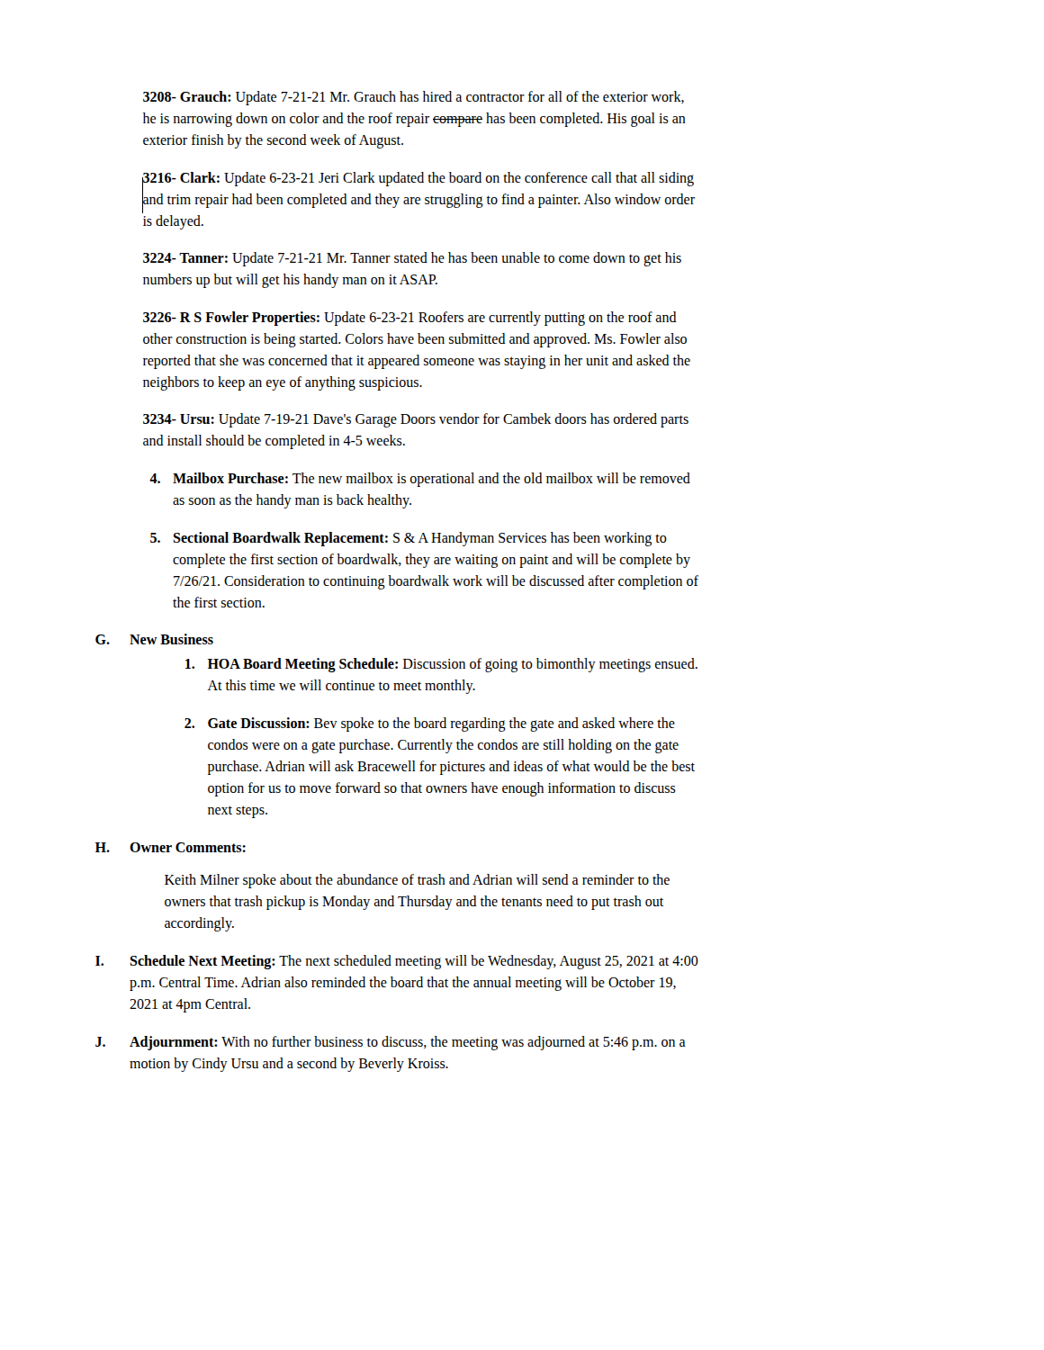3208- Grauch: Update 7-21-21 Mr. Grauch has hired a contractor for all of the exterior work, he is narrowing down on color and the roof repair compare has been completed. His goal is an exterior finish by the second week of August.
3216- Clark: Update 6-23-21 Jeri Clark updated the board on the conference call that all siding and trim repair had been completed and they are struggling to find a painter. Also window order is delayed.
3224- Tanner: Update 7-21-21 Mr. Tanner stated he has been unable to come down to get his numbers up but will get his handy man on it ASAP.
3226- R S Fowler Properties: Update 6-23-21 Roofers are currently putting on the roof and other construction is being started. Colors have been submitted and approved. Ms. Fowler also reported that she was concerned that it appeared someone was staying in her unit and asked the neighbors to keep an eye of anything suspicious.
3234- Ursu: Update 7-19-21 Dave's Garage Doors vendor for Cambek doors has ordered parts and install should be completed in 4-5 weeks.
Mailbox Purchase: The new mailbox is operational and the old mailbox will be removed as soon as the handy man is back healthy.
Sectional Boardwalk Replacement: S & A Handyman Services has been working to complete the first section of boardwalk, they are waiting on paint and will be complete by 7/26/21. Consideration to continuing boardwalk work will be discussed after completion of the first section.
G. New Business
HOA Board Meeting Schedule: Discussion of going to bimonthly meetings ensued. At this time we will continue to meet monthly.
Gate Discussion: Bev spoke to the board regarding the gate and asked where the condos were on a gate purchase. Currently the condos are still holding on the gate purchase. Adrian will ask Bracewell for pictures and ideas of what would be the best option for us to move forward so that owners have enough information to discuss next steps.
H. Owner Comments:
Keith Milner spoke about the abundance of trash and Adrian will send a reminder to the owners that trash pickup is Monday and Thursday and the tenants need to put trash out accordingly.
I. Schedule Next Meeting: The next scheduled meeting will be Wednesday, August 25, 2021 at 4:00 p.m. Central Time. Adrian also reminded the board that the annual meeting will be October 19, 2021 at 4pm Central.
J. Adjournment: With no further business to discuss, the meeting was adjourned at 5:46 p.m. on a motion by Cindy Ursu and a second by Beverly Kroiss.